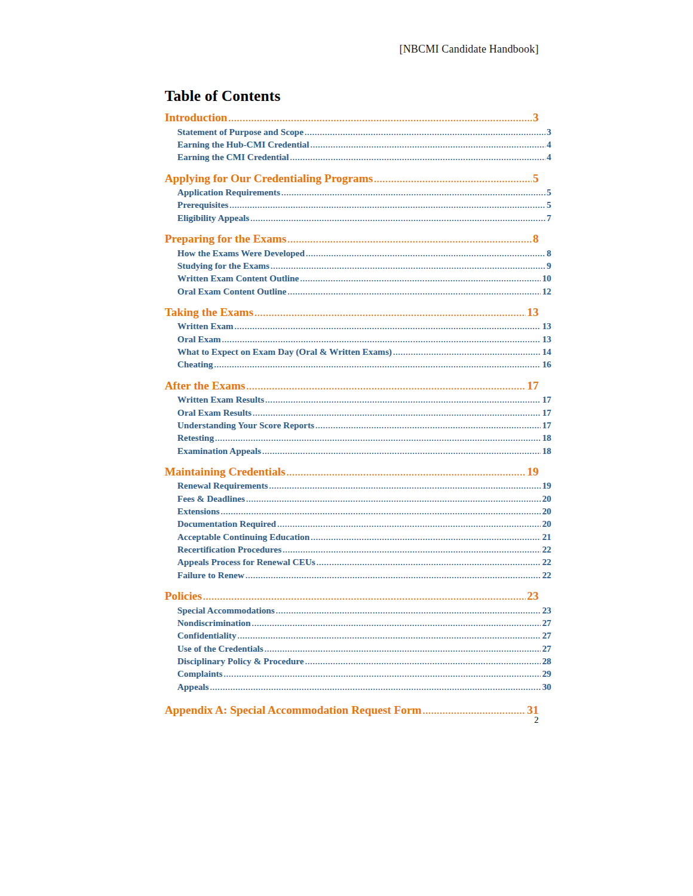[NBCMI Candidate Handbook]
Table of Contents
Introduction ........................................................................................................................... 3
Statement of Purpose and Scope ................................................................................................................. 3
Earning the Hub-CMI Credential ................................................................................................................. 4
Earning the CMI Credential ......................................................................................................................... 4
Applying for Our Credentialing Programs ......................................................................... 5
Application Requirements ........................................................................................................................... 5
Prerequisites ............................................................................................................................................. 5
Eligibility Appeals ................................................................................................................................. 7
Preparing for the Exams ....................................................................................................... 8
How the Exams Were Developed ............................................................................................................... 8
Studying for the Exams ......................................................................................................................... 9
Written Exam Content Outline ................................................................................................................. 10
Oral Exam Content Outline ....................................................................................................................... 12
Taking the Exams ................................................................................................................. 13
Written Exam ......................................................................................................................................... 13
Oral Exam ................................................................................................................................................. 13
What to Expect on Exam Day (Oral & Written Exams) ................................................................. 14
Cheating ..................................................................................................................................................... 16
After the Exams ..................................................................................................................... 17
Written Exam Results ............................................................................................................................. 17
Oral Exam Results ..................................................................................................................................... 17
Understanding Your Score Reports ..................................................................................................... 17
Retesting ..................................................................................................................................................... 18
Examination Appeals ............................................................................................................................. 18
Maintaining Credentials ..................................................................................................... 19
Renewal Requirements ......................................................................................................................... 19
Fees & Deadlines ......................................................................................................................................... 20
Extensions ................................................................................................................................................. 20
Documentation Required ............................................................................................................................. 20
Acceptable Continuing Education ......................................................................................................... 21
Recertification Procedures ..................................................................................................................... 22
Appeals Process for Renewal CEUs ..................................................................................................... 22
Failure to Renew ......................................................................................................................................... 22
Policies ................................................................................................................................. 23
Special Accommodations ............................................................................................................................. 23
Nondiscrimination ..................................................................................................................................... 27
Confidentiality ......................................................................................................................................... 27
Use of the Credentials ............................................................................................................................. 27
Disciplinary Policy & Procedure ................................................................................................................. 28
Complaints ................................................................................................................................................. 29
Appeals ..................................................................................................................................................... 30
Appendix A: Special Accommodation Request Form ............................................. 31
2